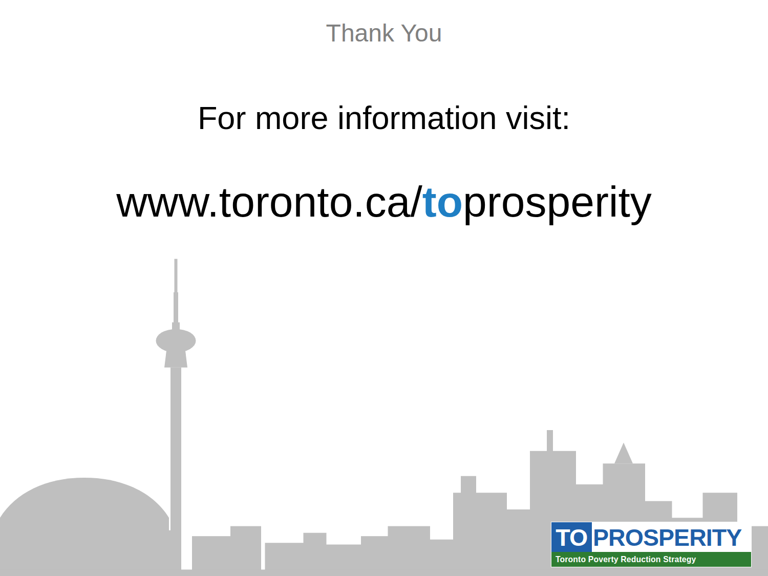Thank You
For more information visit:
www.toronto.ca/toprosperity
TO PROSPERITY
Toronto Poverty Reduction Strategy